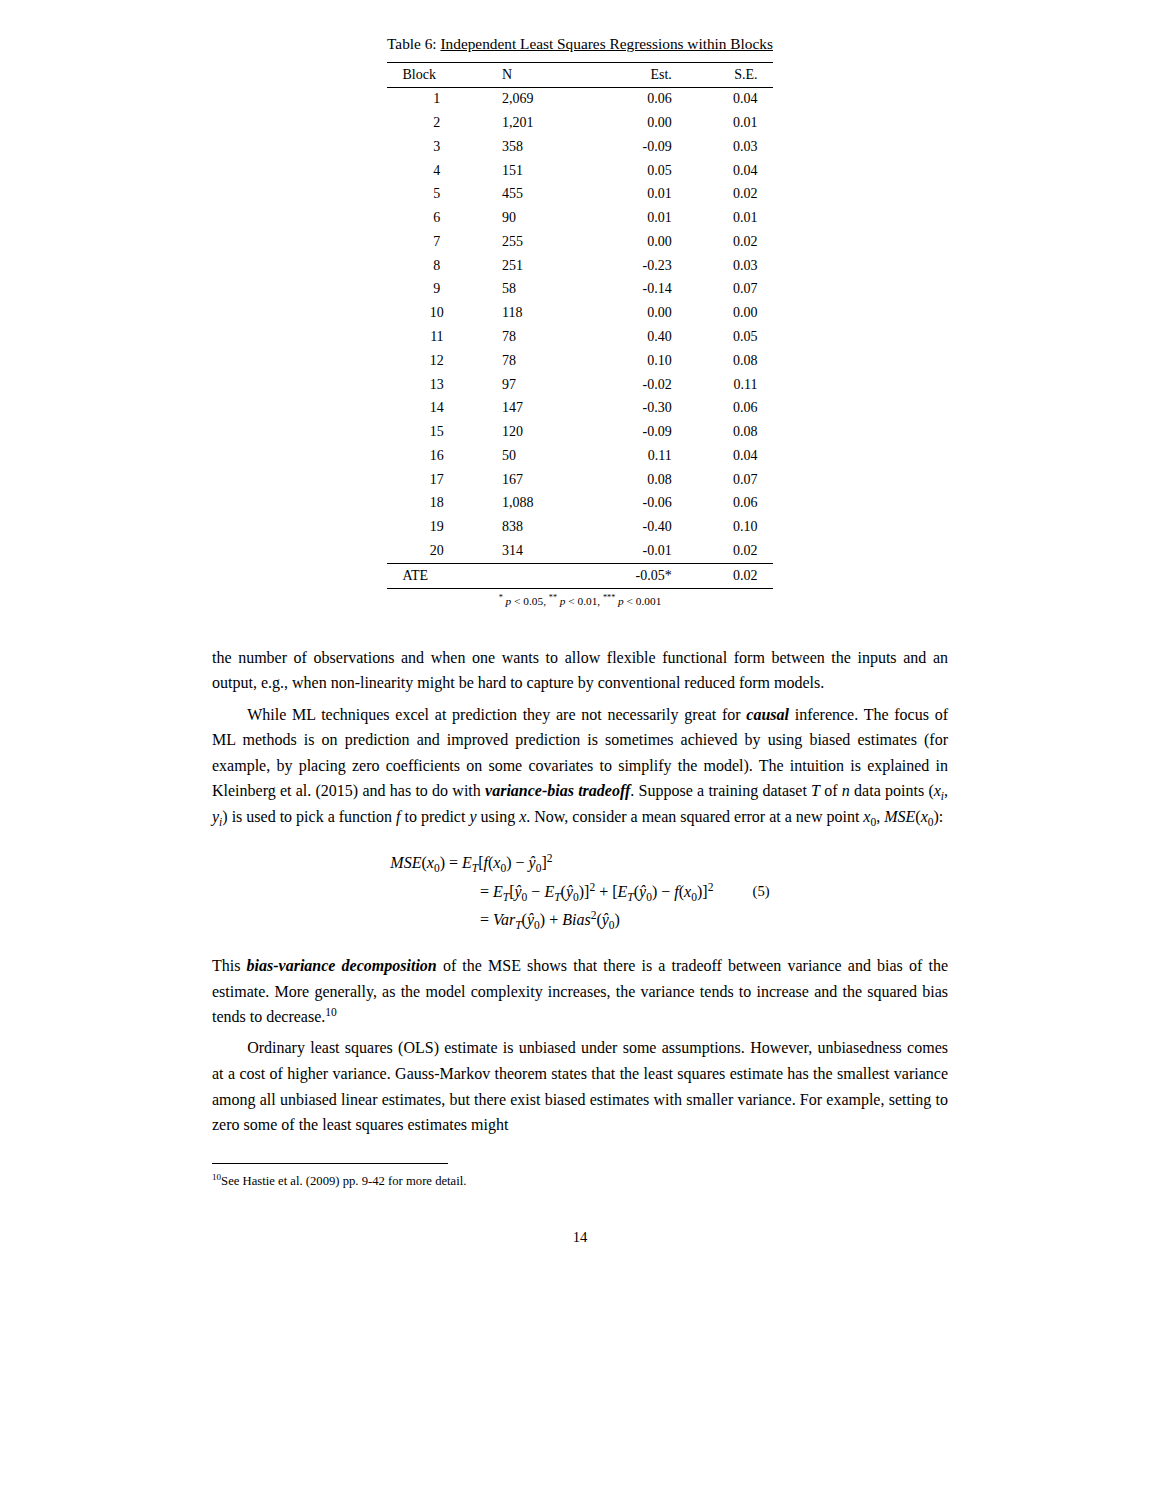Table 6: Independent Least Squares Regressions within Blocks
| Block | N | Est. | S.E. |
| --- | --- | --- | --- |
| 1 | 2,069 | 0.06 | 0.04 |
| 2 | 1,201 | 0.00 | 0.01 |
| 3 | 358 | -0.09 | 0.03 |
| 4 | 151 | 0.05 | 0.04 |
| 5 | 455 | 0.01 | 0.02 |
| 6 | 90 | 0.01 | 0.01 |
| 7 | 255 | 0.00 | 0.02 |
| 8 | 251 | -0.23 | 0.03 |
| 9 | 58 | -0.14 | 0.07 |
| 10 | 118 | 0.00 | 0.00 |
| 11 | 78 | 0.40 | 0.05 |
| 12 | 78 | 0.10 | 0.08 |
| 13 | 97 | -0.02 | 0.11 |
| 14 | 147 | -0.30 | 0.06 |
| 15 | 120 | -0.09 | 0.08 |
| 16 | 50 | 0.11 | 0.04 |
| 17 | 167 | 0.08 | 0.07 |
| 18 | 1,088 | -0.06 | 0.06 |
| 19 | 838 | -0.40 | 0.10 |
| 20 | 314 | -0.01 | 0.02 |
| ATE | | -0.05* | 0.02 |
* p < 0.05, ** p < 0.01, *** p < 0.001
the number of observations and when one wants to allow flexible functional form between the inputs and an output, e.g., when non-linearity might be hard to capture by conventional reduced form models.
While ML techniques excel at prediction they are not necessarily great for causal inference. The focus of ML methods is on prediction and improved prediction is sometimes achieved by using biased estimates (for example, by placing zero coefficients on some covariates to simplify the model). The intuition is explained in Kleinberg et al. (2015) and has to do with variance-bias tradeoff. Suppose a training dataset T of n data points (xi, yi) is used to pick a function f to predict y using x. Now, consider a mean squared error at a new point x0, MSE(x0):
MSE(x0) = ET[f(x0) − ŷ0]2
= ET[ŷ0 − ET(ŷ0)]2 + [ET(ŷ0) − f(x0)]2
= VarT(ŷ0) + Bias2(ŷ0)
(5)
This bias-variance decomposition of the MSE shows that there is a tradeoff between variance and bias of the estimate. More generally, as the model complexity increases, the variance tends to increase and the squared bias tends to decrease.10
Ordinary least squares (OLS) estimate is unbiased under some assumptions. However, unbiasedness comes at a cost of higher variance. Gauss-Markov theorem states that the least squares estimate has the smallest variance among all unbiased linear estimates, but there exist biased estimates with smaller variance. For example, setting to zero some of the least squares estimates might
10See Hastie et al. (2009) pp. 9-42 for more detail.
14